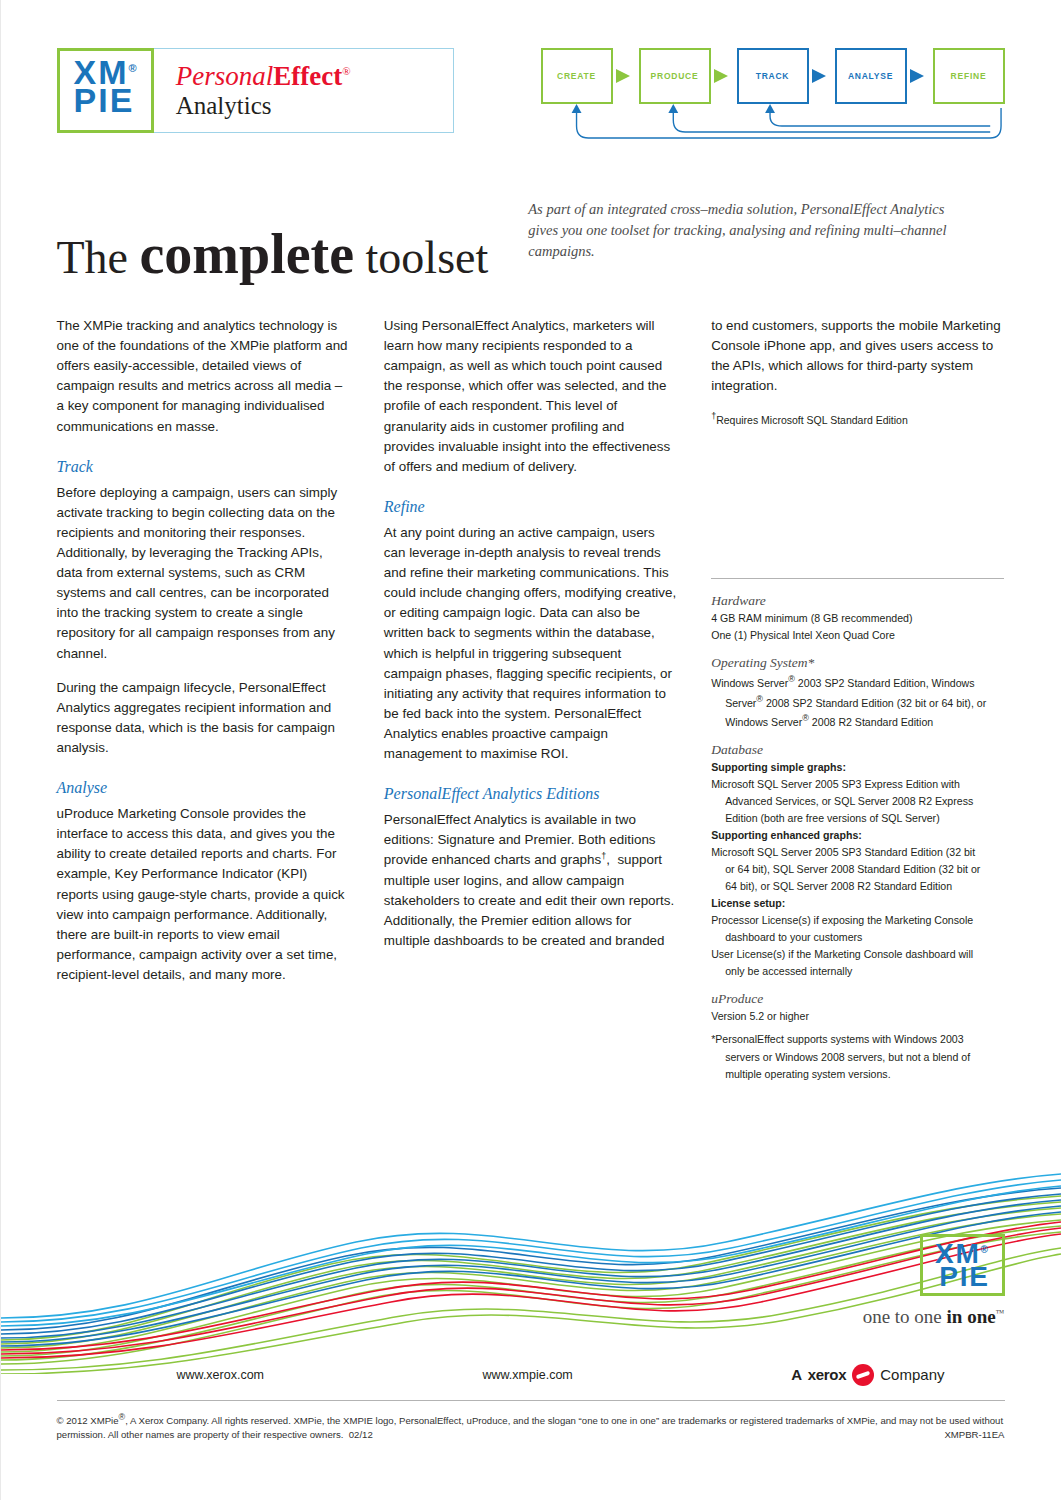XM®PIE
Personal Effect®
Analytics
CREATE
PRODUCE
TRACK
ANALYSE
REFINE
The complete toolset
As part of an integrated cross–media solution, PersonalEffect Analytics gives you one toolset for tracking, analysing and refining multi–channel campaigns.
The XMPie tracking and analytics technology is one of the foundations of the XMPie platform and offers easily-accessible, detailed views of campaign results and metrics across all media – a key component for managing individualised communications en masse.
Track
Before deploying a campaign, users can simply activate tracking to begin collecting data on the recipients and monitoring their responses. Additionally, by leveraging the Tracking APIs, data from external systems, such as CRM systems and call centres, can be incorporated into the tracking system to create a single repository for all campaign responses from any channel.
During the campaign lifecycle, PersonalEffect Analytics aggregates recipient information and response data, which is the basis for campaign analysis.
Analyse
uProduce Marketing Console provides the interface to access this data, and gives you the ability to create detailed reports and charts. For example, Key Performance Indicator (KPI) reports using gauge-style charts, provide a quick view into campaign performance. Additionally, there are built-in reports to view email performance, campaign activity over a set time, recipient-level details, and many more.
Using PersonalEffect Analytics, marketers will learn how many recipients responded to a campaign, as well as which touch point caused the response, which offer was selected, and the profile of each respondent. This level of granularity aids in customer profiling and provides invaluable insight into the effectiveness of offers and medium of delivery.
Refine
At any point during an active campaign, users can leverage in-depth analysis to reveal trends and refine their marketing communications. This could include changing offers, modifying creative, or editing campaign logic. Data can also be written back to segments within the database, which is helpful in triggering subsequent campaign phases, flagging specific recipients, or initiating any activity that requires information to be fed back into the system. PersonalEffect Analytics enables proactive campaign management to maximise ROI.
PersonalEffect Analytics Editions
PersonalEffect Analytics is available in two editions: Signature and Premier. Both editions provide enhanced charts and graphs†, support multiple user logins, and allow campaign stakeholders to create and edit their own reports. Additionally, the Premier edition allows for multiple dashboards to be created and branded
to end customers, supports the mobile Marketing Console iPhone app, and gives users access to the APIs, which allows for third-party system integration.
†Requires Microsoft SQL Standard Edition
Hardware
4 GB RAM minimum (8 GB recommended)
One (1) Physical Intel Xeon Quad Core
Operating System*
Windows Server® 2003 SP2 Standard Edition, Windows
Server® 2008 SP2 Standard Edition (32 bit or 64 bit), or
Windows Server® 2008 R2 Standard Edition
Database
Supporting simple graphs:
Microsoft SQL Server 2005 SP3 Express Edition with
Advanced Services, or SQL Server 2008 R2 Express
Edition (both are free versions of SQL Server)
Supporting enhanced graphs:
Microsoft SQL Server 2005 SP3 Standard Edition (32 bit
or 64 bit), SQL Server 2008 Standard Edition (32 bit or
64 bit), or SQL Server 2008 R2 Standard Edition
License setup:
Processor License(s) if exposing the Marketing Console
dashboard to your customers
User License(s) if the Marketing Console dashboard will
only be accessed internally
uProduce
Version 5.2 or higher
*PersonalEffect supports systems with Windows 2003
servers or Windows 2008 servers, but not a blend of
multiple operating system versions.
XM®
PIE
one to one in one™
www.xerox.com www.xmpie.com A xerox Company
© 2012 XMPie®, A Xerox Company. All rights reserved. XMPie, the XMPIE logo, PersonalEffect, uProduce, and the slogan “one to one in one” are trademarks or registered trademarks of XMPie, and may not be used without permission. All other names are property of their respective owners. 02/12 XMPBR-11EA